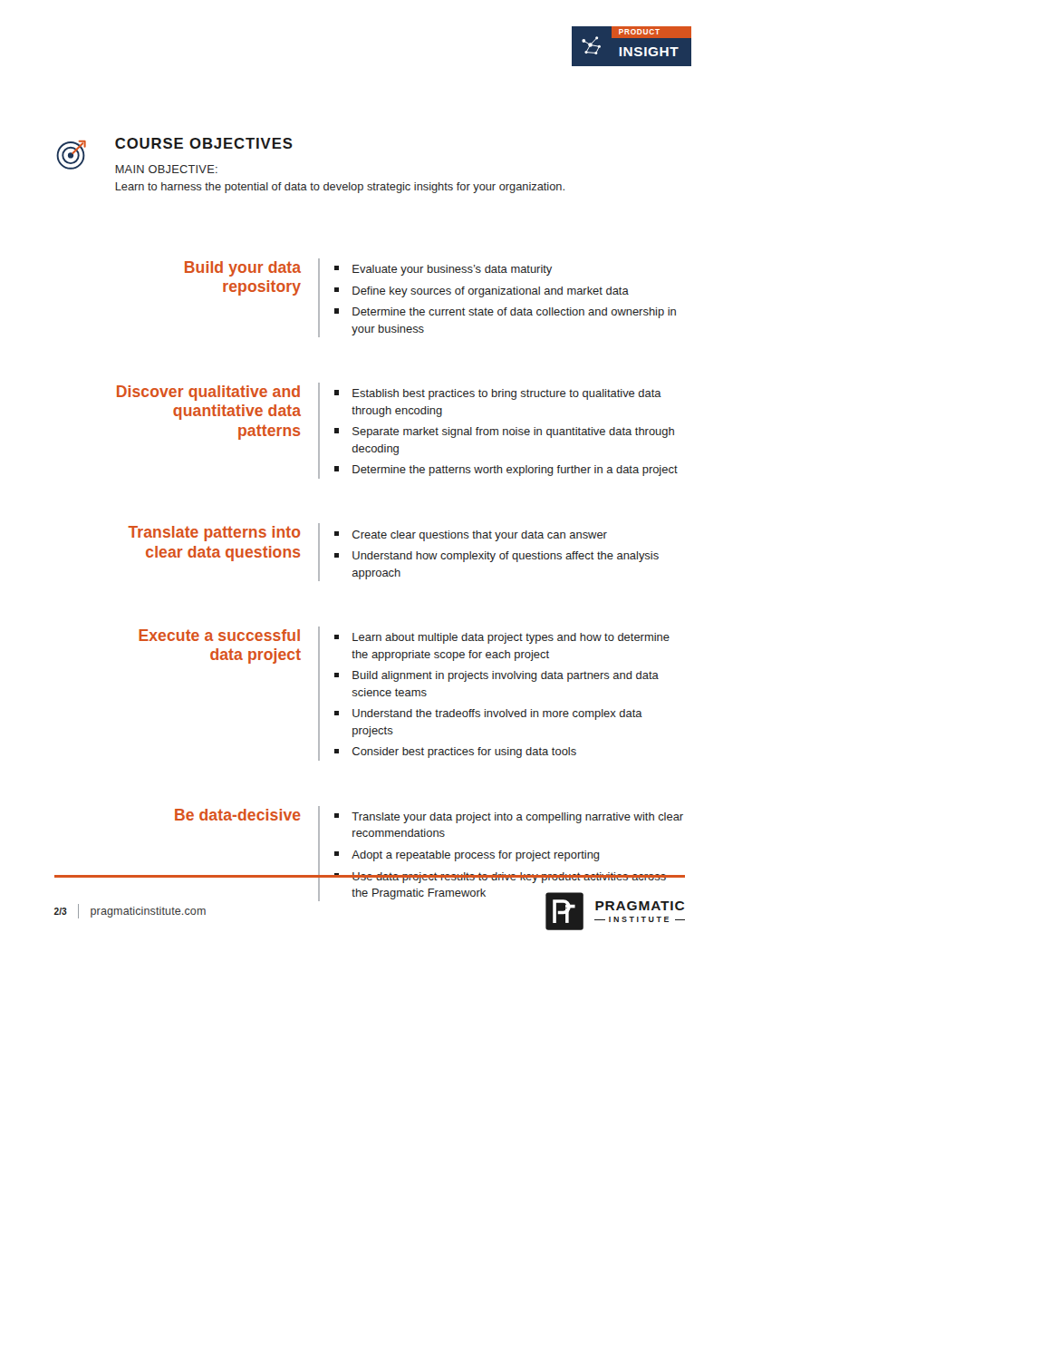PRODUCT
INSIGHT
COURSE OBJECTIVES
MAIN OBJECTIVE:
Learn to harness the potential of data to develop strategic insights for your organization.
Build your data
repository
Evaluate your business’s data maturity
Define key sources of organizational and market data
Determine the current state of data collection and ownership in your business
Discover qualitative and
quantitative data patterns
Establish best practices to bring structure to qualitative data through encoding
Separate market signal from noise in quantitative data through decoding
Determine the patterns worth exploring further in a data project
Translate patterns into
clear data questions
Create clear questions that your data can answer
Understand how complexity of questions affect the analysis approach
Execute a successful
data project
Learn about multiple data project types and how to determine the appropriate scope for each project
Build alignment in projects involving data partners and data science teams
Understand the tradeoffs involved in more complex data projects
Consider best practices for using data tools
Be data-decisive
Translate your data project into a compelling narrative with clear recommendations
Adopt a repeatable process for project reporting
Use data project results to drive key product activities across the Pragmatic Framework
2/3 pragmaticinstitute.com
PRAGMATIC
INSTITUTE